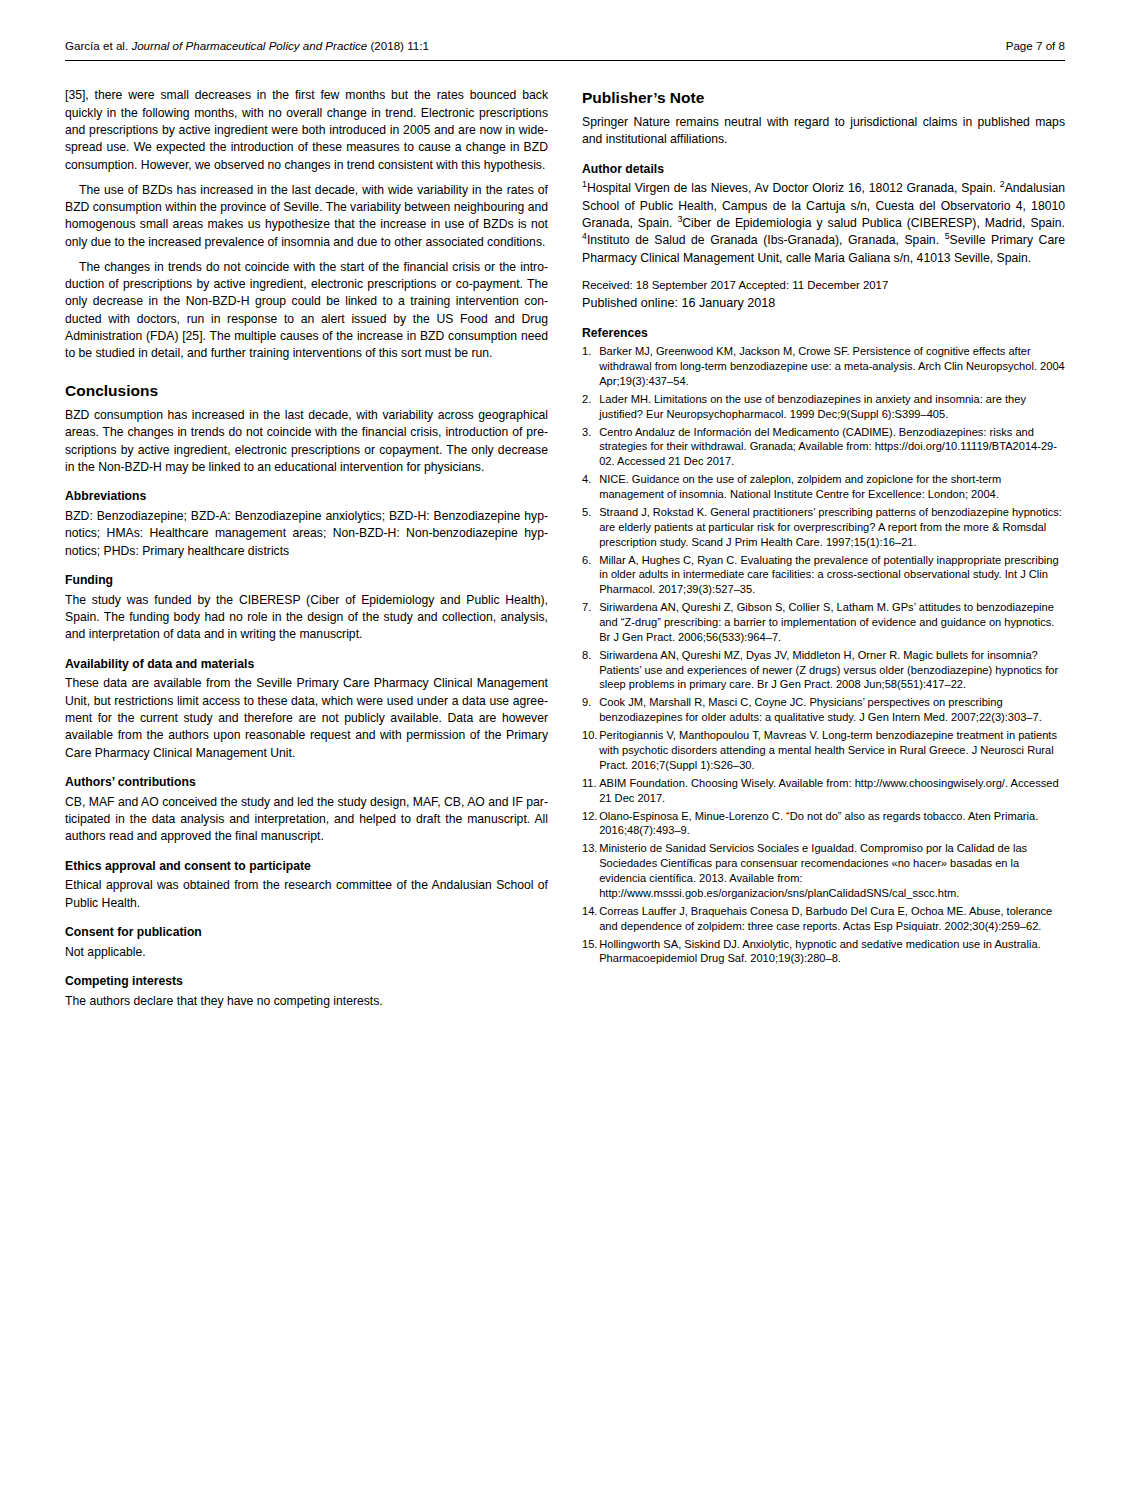García et al. Journal of Pharmaceutical Policy and Practice (2018) 11:1
Page 7 of 8
[35], there were small decreases in the first few months but the rates bounced back quickly in the following months, with no overall change in trend. Electronic prescriptions and prescriptions by active ingredient were both introduced in 2005 and are now in widespread use. We expected the introduction of these measures to cause a change in BZD consumption. However, we observed no changes in trend consistent with this hypothesis.
The use of BZDs has increased in the last decade, with wide variability in the rates of BZD consumption within the province of Seville. The variability between neighbouring and homogenous small areas makes us hypothesize that the increase in use of BZDs is not only due to the increased prevalence of insomnia and due to other associated conditions.
The changes in trends do not coincide with the start of the financial crisis or the introduction of prescriptions by active ingredient, electronic prescriptions or co-payment. The only decrease in the Non-BZD-H group could be linked to a training intervention conducted with doctors, run in response to an alert issued by the US Food and Drug Administration (FDA) [25]. The multiple causes of the increase in BZD consumption need to be studied in detail, and further training interventions of this sort must be run.
Conclusions
BZD consumption has increased in the last decade, with variability across geographical areas. The changes in trends do not coincide with the financial crisis, introduction of prescriptions by active ingredient, electronic prescriptions or copayment. The only decrease in the Non-BZD-H may be linked to an educational intervention for physicians.
Abbreviations
BZD: Benzodiazepine; BZD-A: Benzodiazepine anxiolytics; BZD-H: Benzodiazepine hypnotics; HMAs: Healthcare management areas; Non-BZD-H: Non-benzodiazepine hypnotics; PHDs: Primary healthcare districts
Funding
The study was funded by the CIBERESP (Ciber of Epidemiology and Public Health), Spain. The funding body had no role in the design of the study and collection, analysis, and interpretation of data and in writing the manuscript.
Availability of data and materials
These data are available from the Seville Primary Care Pharmacy Clinical Management Unit, but restrictions limit access to these data, which were used under a data use agreement for the current study and therefore are not publicly available. Data are however available from the authors upon reasonable request and with permission of the Primary Care Pharmacy Clinical Management Unit.
Authors’ contributions
CB, MAF and AO conceived the study and led the study design, MAF, CB, AO and IF participated in the data analysis and interpretation, and helped to draft the manuscript. All authors read and approved the final manuscript.
Ethics approval and consent to participate
Ethical approval was obtained from the research committee of the Andalusian School of Public Health.
Consent for publication
Not applicable.
Competing interests
The authors declare that they have no competing interests.
Publisher’s Note
Springer Nature remains neutral with regard to jurisdictional claims in published maps and institutional affiliations.
Author details
1Hospital Virgen de las Nieves, Av Doctor Oloriz 16, 18012 Granada, Spain. 2Andalusian School of Public Health, Campus de la Cartuja s/n, Cuesta del Observatorio 4, 18010 Granada, Spain. 3Ciber de Epidemiologia y salud Publica (CIBERESP), Madrid, Spain. 4Instituto de Salud de Granada (Ibs-Granada), Granada, Spain. 5Seville Primary Care Pharmacy Clinical Management Unit, calle Maria Galiana s/n, 41013 Seville, Spain.
Received: 18 September 2017 Accepted: 11 December 2017
Published online: 16 January 2018
References
Barker MJ, Greenwood KM, Jackson M, Crowe SF. Persistence of cognitive effects after withdrawal from long-term benzodiazepine use: a meta-analysis. Arch Clin Neuropsychol. 2004 Apr;19(3):437–54.
Lader MH. Limitations on the use of benzodiazepines in anxiety and insomnia: are they justified? Eur Neuropsychopharmacol. 1999 Dec;9(Suppl 6):S399–405.
Centro Andaluz de Información del Medicamento (CADIME). Benzodiazepines: risks and strategies for their withdrawal. Granada; Available from: https://doi.org/10.11119/BTA2014-29-02. Accessed 21 Dec 2017.
NICE. Guidance on the use of zaleplon, zolpidem and zopiclone for the short-term management of insomnia. National Institute Centre for Excellence: London; 2004.
Straand J, Rokstad K. General practitioners’ prescribing patterns of benzodiazepine hypnotics: are elderly patients at particular risk for overprescribing? A report from the more & Romsdal prescription study. Scand J Prim Health Care. 1997;15(1):16–21.
Millar A, Hughes C, Ryan C. Evaluating the prevalence of potentially inappropriate prescribing in older adults in intermediate care facilities: a cross-sectional observational study. Int J Clin Pharmacol. 2017;39(3):527–35.
Siriwardena AN, Qureshi Z, Gibson S, Collier S, Latham M. GPs’ attitudes to benzodiazepine and “Z-drug” prescribing: a barrier to implementation of evidence and guidance on hypnotics. Br J Gen Pract. 2006;56(533):964–7.
Siriwardena AN, Qureshi MZ, Dyas JV, Middleton H, Orner R. Magic bullets for insomnia? Patients’ use and experiences of newer (Z drugs) versus older (benzodiazepine) hypnotics for sleep problems in primary care. Br J Gen Pract. 2008 Jun;58(551):417–22.
Cook JM, Marshall R, Masci C, Coyne JC. Physicians’ perspectives on prescribing benzodiazepines for older adults: a qualitative study. J Gen Intern Med. 2007;22(3):303–7.
Peritogiannis V, Manthopoulou T, Mavreas V. Long-term benzodiazepine treatment in patients with psychotic disorders attending a mental health Service in Rural Greece. J Neurosci Rural Pract. 2016;7(Suppl 1):S26–30.
ABIM Foundation. Choosing Wisely. Available from: http://www.choosingwisely.org/. Accessed 21 Dec 2017.
Olano-Espinosa E, Minue-Lorenzo C. “Do not do” also as regards tobacco. Aten Primaria. 2016;48(7):493–9.
Ministerio de Sanidad Servicios Sociales e Igualdad. Compromiso por la Calidad de las Sociedades Científicas para consensuar recomendaciones «no hacer» basadas en la evidencia científica. 2013. Available from: http://www.msssi.gob.es/organizacion/sns/planCalidadSNS/cal_sscc.htm.
Correas Lauffer J, Braquehais Conesa D, Barbudo Del Cura E, Ochoa ME. Abuse, tolerance and dependence of zolpidem: three case reports. Actas Esp Psiquiatr. 2002;30(4):259–62.
Hollingworth SA, Siskind DJ. Anxiolytic, hypnotic and sedative medication use in Australia. Pharmacoepidemiol Drug Saf. 2010;19(3):280–8.